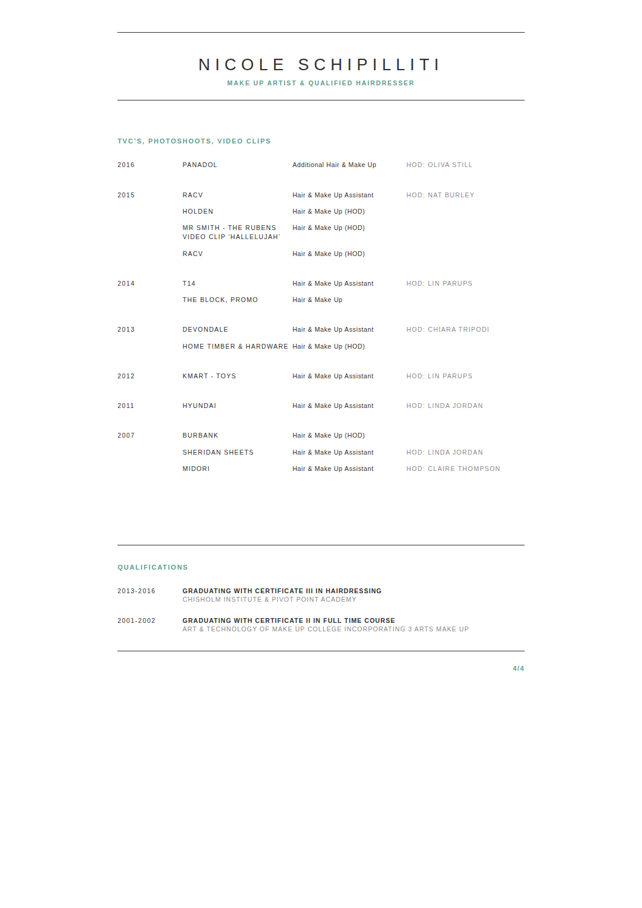Nicole Schipilliti
Make Up Artist & Qualified Hairdresser
TVC’s, Photoshoots, Video Clips
| 2016 | Panadol | Additional Hair & Make Up | HOD: Oliva Still |
| 2015 | RACV | Hair & Make Up Assistant | HOD: Nat Burley |
| | Holden | Hair & Make Up (HOD) | |
| | Mr Smith - The Rubens Video Clip ‘Hallelujah’ | Hair & Make Up (HOD) | |
| | RACV | Hair & Make Up (HOD) | |
| 2014 | T14 | Hair & Make Up Assistant | HOD: Lin Parups |
| | The Block, Promo | Hair & Make Up | |
| 2013 | Devondale | Hair & Make Up Assistant | HOD: Chiara Tripodi |
| | Home Timber & Hardware | Hair & Make Up (HOD) | |
| 2012 | Kmart - Toys | Hair & Make Up Assistant | HOD: Lin Parups |
| 2011 | Hyundai | Hair & Make Up Assistant | HOD: Linda Jordan |
| 2007 | Burbank | Hair & Make Up (HOD) | |
| | Sheridan Sheets | Hair & Make Up Assistant | HOD: Linda Jordan |
| | Midori | Hair & Make Up Assistant | HOD: Claire Thompson |
Qualifications
2013-2016
Graduating with Certificate III in Hairdressing
Chisholm Institute & Pivot Point Academy
2001-2002
Graduating with Certificate II in Full Time Course
Art & Technology of Make Up College Incorporating 3 Arts Make Up
4/4